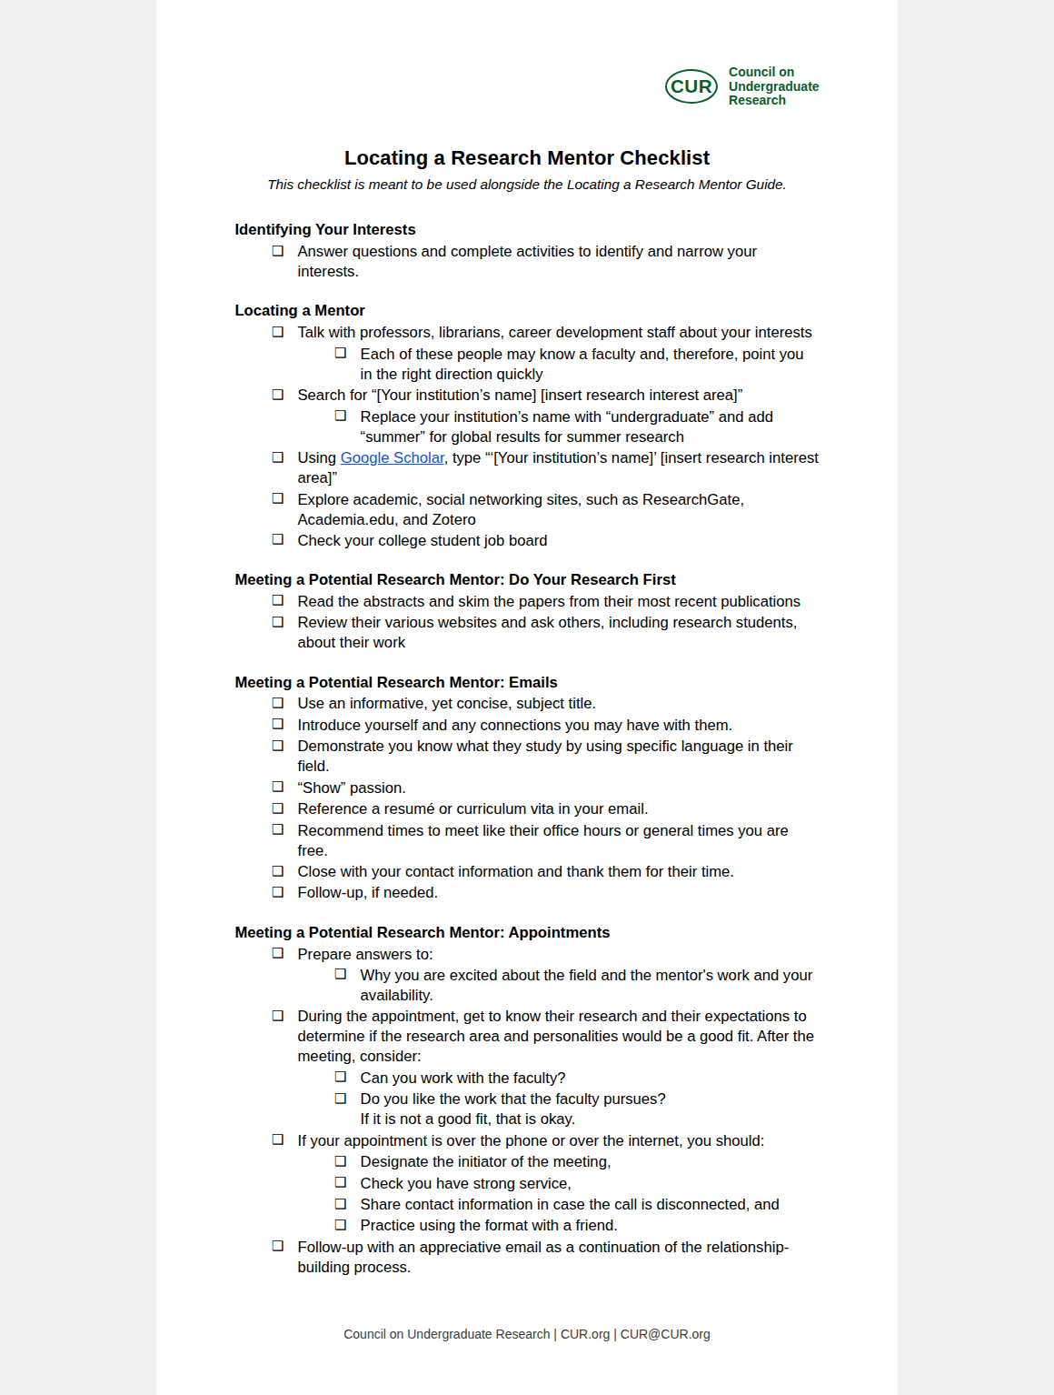| CUR | Council on Undergraduate Research |
Locating a Research Mentor Checklist
This checklist is meant to be used alongside the Locating a Research Mentor Guide.
Identifying Your Interests
Answer questions and complete activities to identify and narrow your interests.
Locating a Mentor
Talk with professors, librarians, career development staff about your interests
Each of these people may know a faculty and, therefore, point you in the right direction quickly
Search for “[Your institution’s name] [insert research interest area]”
Replace your institution’s name with “undergraduate” and add “summer” for global results for summer research
Using Google Scholar, type “‘[Your institution’s name]’ [insert research interest area]”
Explore academic, social networking sites, such as ResearchGate, Academia.edu, and Zotero
Check your college student job board
Meeting a Potential Research Mentor: Do Your Research First
Read the abstracts and skim the papers from their most recent publications
Review their various websites and ask others, including research students, about their work
Meeting a Potential Research Mentor: Emails
Use an informative, yet concise, subject title.
Introduce yourself and any connections you may have with them.
Demonstrate you know what they study by using specific language in their field.
“Show” passion.
Reference a resumé or curriculum vita in your email.
Recommend times to meet like their office hours or general times you are free.
Close with your contact information and thank them for their time.
Follow-up, if needed.
Meeting a Potential Research Mentor: Appointments
Prepare answers to:
Why you are excited about the field and the mentor's work and your availability.
During the appointment, get to know their research and their expectations to determine if the research area and personalities would be a good fit. After the meeting, consider:
Can you work with the faculty?
Do you like the work that the faculty pursues?
If it is not a good fit, that is okay.
If your appointment is over the phone or over the internet, you should:
Designate the initiator of the meeting,
Check you have strong service,
Share contact information in case the call is disconnected, and
Practice using the format with a friend.
Follow-up with an appreciative email as a continuation of the relationship-building process.
Council on Undergraduate Research | CUR.org | CUR@CUR.org